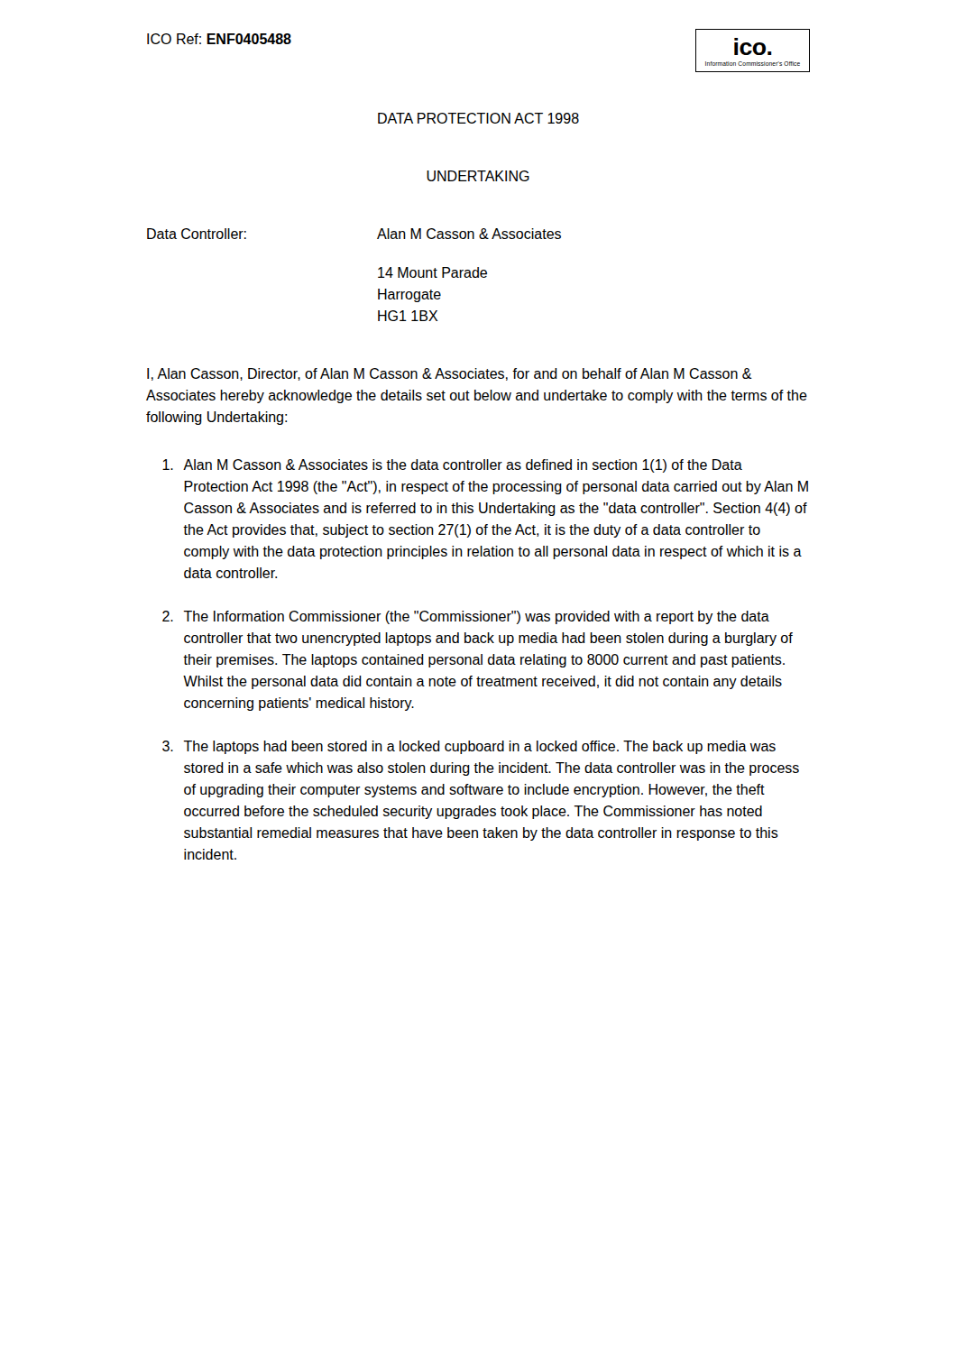ICO Ref: ENF0405488
ico.
Information Commissioner's Office
DATA PROTECTION ACT 1998
UNDERTAKING
Data Controller:
Alan M Casson & Associates
14 Mount Parade
Harrogate
HG1 1BX
I, Alan Casson, Director, of Alan M Casson & Associates, for and on behalf of Alan M Casson & Associates hereby acknowledge the details set out below and undertake to comply with the terms of the following Undertaking:
Alan M Casson & Associates is the data controller as defined in section 1(1) of the Data Protection Act 1998 (the "Act"), in respect of the processing of personal data carried out by Alan M Casson & Associates and is referred to in this Undertaking as the "data controller". Section 4(4) of the Act provides that, subject to section 27(1) of the Act, it is the duty of a data controller to comply with the data protection principles in relation to all personal data in respect of which it is a data controller.
The Information Commissioner (the "Commissioner") was provided with a report by the data controller that two unencrypted laptops and back up media had been stolen during a burglary of their premises. The laptops contained personal data relating to 8000 current and past patients. Whilst the personal data did contain a note of treatment received, it did not contain any details concerning patients' medical history.
The laptops had been stored in a locked cupboard in a locked office. The back up media was stored in a safe which was also stolen during the incident. The data controller was in the process of upgrading their computer systems and software to include encryption. However, the theft occurred before the scheduled security upgrades took place. The Commissioner has noted substantial remedial measures that have been taken by the data controller in response to this incident.